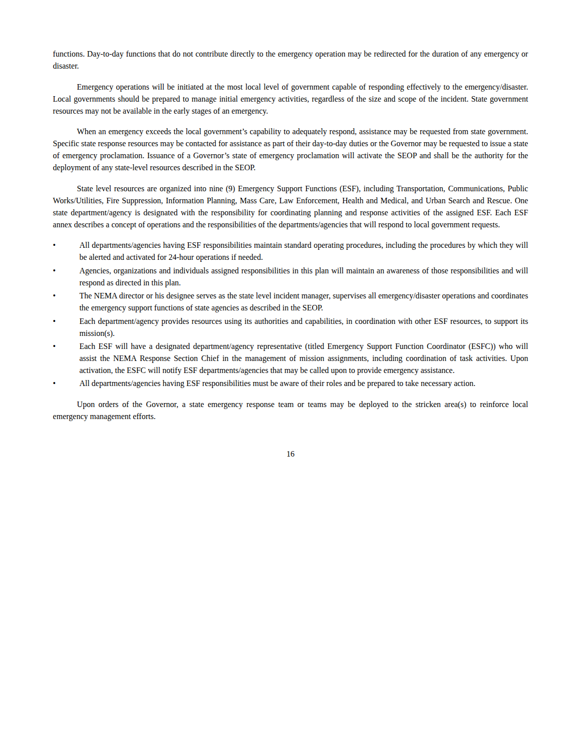functions. Day-to-day functions that do not contribute directly to the emergency operation may be redirected for the duration of any emergency or disaster.
Emergency operations will be initiated at the most local level of government capable of responding effectively to the emergency/disaster. Local governments should be prepared to manage initial emergency activities, regardless of the size and scope of the incident. State government resources may not be available in the early stages of an emergency.
When an emergency exceeds the local government’s capability to adequately respond, assistance may be requested from state government. Specific state response resources may be contacted for assistance as part of their day-to-day duties or the Governor may be requested to issue a state of emergency proclamation. Issuance of a Governor’s state of emergency proclamation will activate the SEOP and shall be the authority for the deployment of any state-level resources described in the SEOP.
State level resources are organized into nine (9) Emergency Support Functions (ESF), including Transportation, Communications, Public Works/Utilities, Fire Suppression, Information Planning, Mass Care, Law Enforcement, Health and Medical, and Urban Search and Rescue. One state department/agency is designated with the responsibility for coordinating planning and response activities of the assigned ESF. Each ESF annex describes a concept of operations and the responsibilities of the departments/agencies that will respond to local government requests.
All departments/agencies having ESF responsibilities maintain standard operating procedures, including the procedures by which they will be alerted and activated for 24-hour operations if needed.
Agencies, organizations and individuals assigned responsibilities in this plan will maintain an awareness of those responsibilities and will respond as directed in this plan.
The NEMA director or his designee serves as the state level incident manager, supervises all emergency/disaster operations and coordinates the emergency support functions of state agencies as described in the SEOP.
Each department/agency provides resources using its authorities and capabilities, in coordination with other ESF resources, to support its mission(s).
Each ESF will have a designated department/agency representative (titled Emergency Support Function Coordinator (ESFC)) who will assist the NEMA Response Section Chief in the management of mission assignments, including coordination of task activities. Upon activation, the ESFC will notify ESF departments/agencies that may be called upon to provide emergency assistance.
All departments/agencies having ESF responsibilities must be aware of their roles and be prepared to take necessary action.
Upon orders of the Governor, a state emergency response team or teams may be deployed to the stricken area(s) to reinforce local emergency management efforts.
16